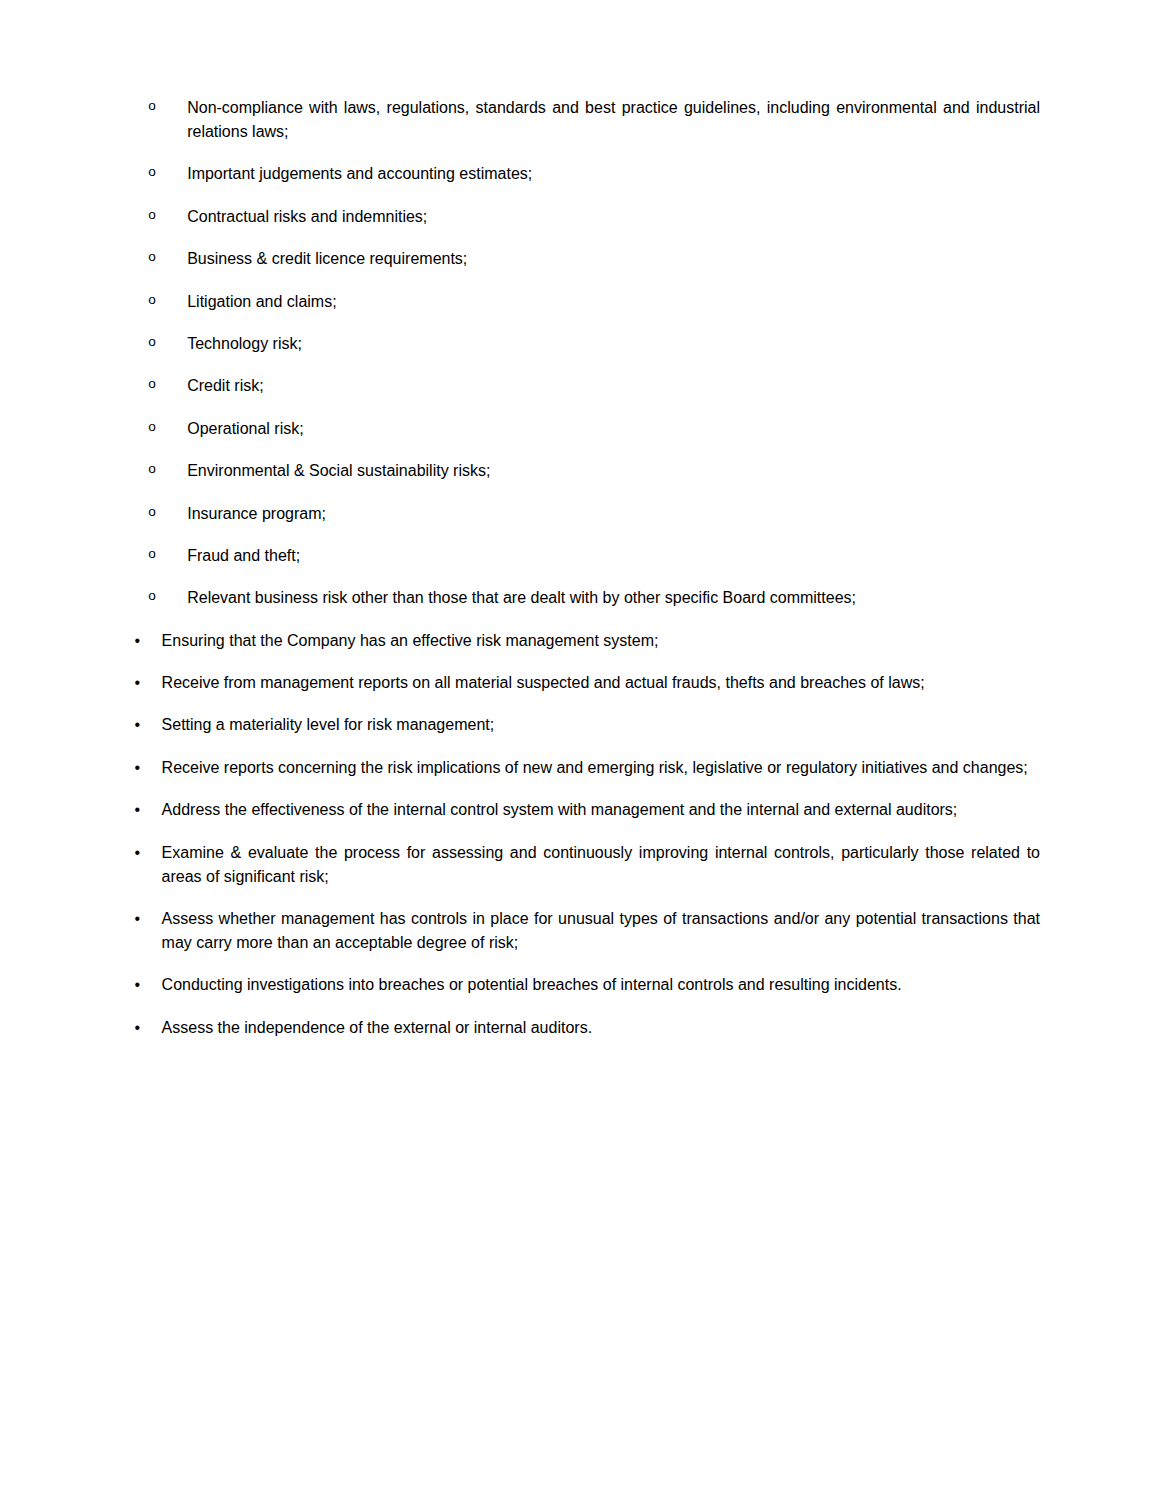Non-compliance with laws, regulations, standards and best practice guidelines, including environmental and industrial relations laws;
Important judgements and accounting estimates;
Contractual risks and indemnities;
Business & credit licence requirements;
Litigation and claims;
Technology risk;
Credit risk;
Operational risk;
Environmental & Social sustainability risks;
Insurance program;
Fraud and theft;
Relevant business risk other than those that are dealt with by other specific Board committees;
Ensuring that the Company has an effective risk management system;
Receive from management reports on all material suspected and actual frauds, thefts and breaches of laws;
Setting a materiality level for risk management;
Receive reports concerning the risk implications of new and emerging risk, legislative or regulatory initiatives and changes;
Address the effectiveness of the internal control system with management and the internal and external auditors;
Examine & evaluate the process for assessing and continuously improving internal controls, particularly those related to areas of significant risk;
Assess whether management has controls in place for unusual types of transactions and/or any potential transactions that may carry more than an acceptable degree of risk;
Conducting investigations into breaches or potential breaches of internal controls and resulting incidents.
Assess the independence of the external or internal auditors.